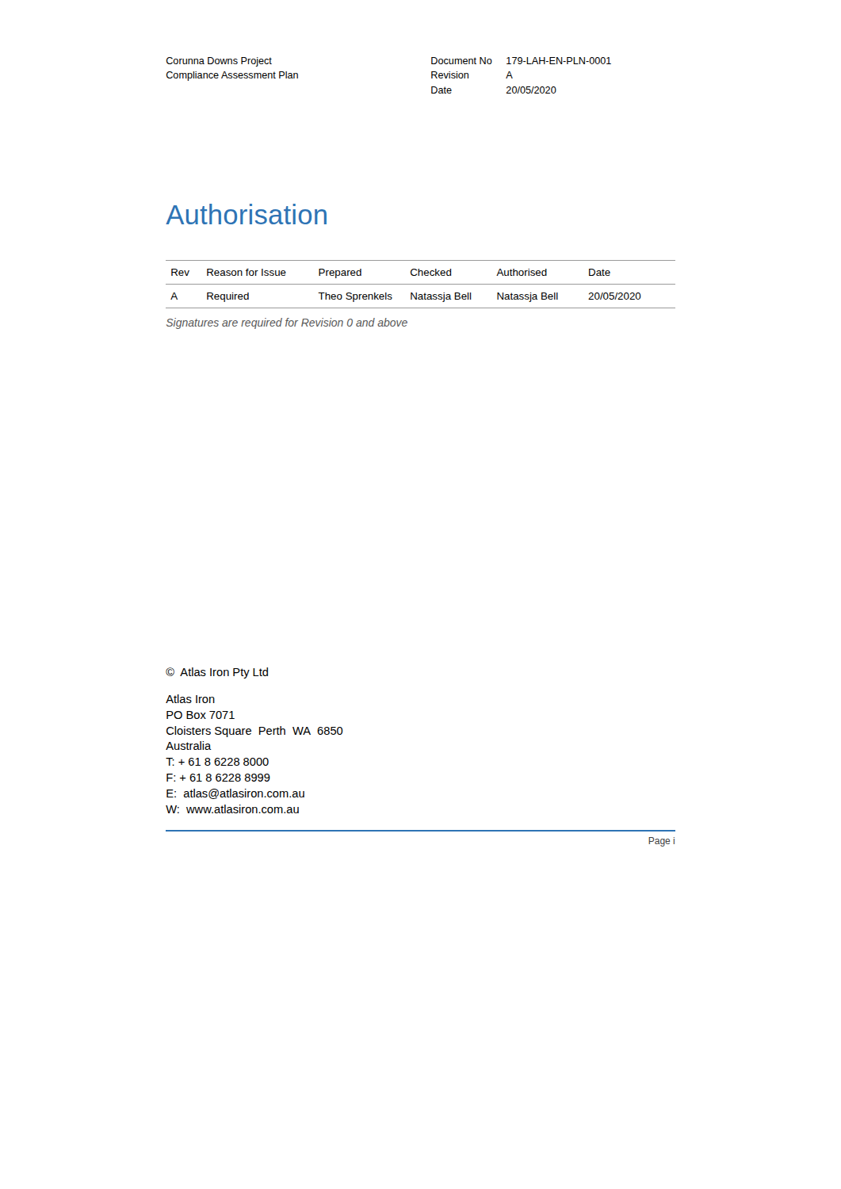Corunna Downs Project
Compliance Assessment Plan
Document No 179-LAH-EN-PLN-0001
Revision A
Date 20/05/2020
Authorisation
| Rev | Reason for Issue | Prepared | Checked | Authorised | Date |
| --- | --- | --- | --- | --- | --- |
| A | Required | Theo Sprenkels | Natassja Bell | Natassja Bell | 20/05/2020 |
Signatures are required for Revision 0 and above
© Atlas Iron Pty Ltd
Atlas Iron
PO Box 7071
Cloisters Square Perth WA 6850
Australia
T: + 61 8 6228 8000
F: + 61 8 6228 8999
E: atlas@atlasiron.com.au
W: www.atlasiron.com.au
Page i